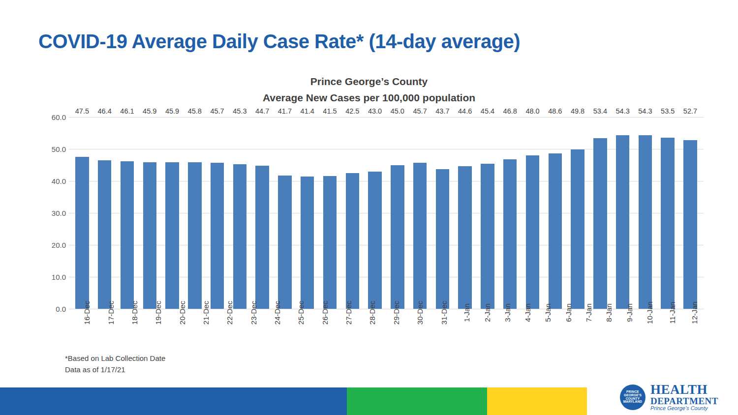COVID-19 Average Daily Case Rate* (14-day average)
Prince George’s County
Average New Cases per 100,000 population
60.0 50.0 40.0 30.0 20.0 10.0 0.0
47.5
46.4
46.1
45.9
45.9
45.8
45.7
45.3
44.7
41.7
41.4
41.5
42.5
43.0
45.0
45.7
43.7
44.6
45.4
46.8
48.0
48.6
49.8
53.4
54.3
54.3
53.5
52.7
16-Dec
17-Dec
18-Dec
19-Dec
20-Dec
21-Dec
22-Dec
23-Dec
24-Dec
25-Dec
26-Dec
27-Dec
28-Dec
29-Dec
30-Dec
31-Dec
1-Jan
2-Jan
3-Jan
4-Jan
5-Jan
6-Jan
7-Jan
8-Jan
9-Jan
10-Jan
11-Jan
12-Jan
*Based on Lab Collection Date
Data as of 1/17/21
PRINCE
GEORGE'S
COUNTY
MARYLAND
HEALTH
DEPARTMENT
Prince George’s County